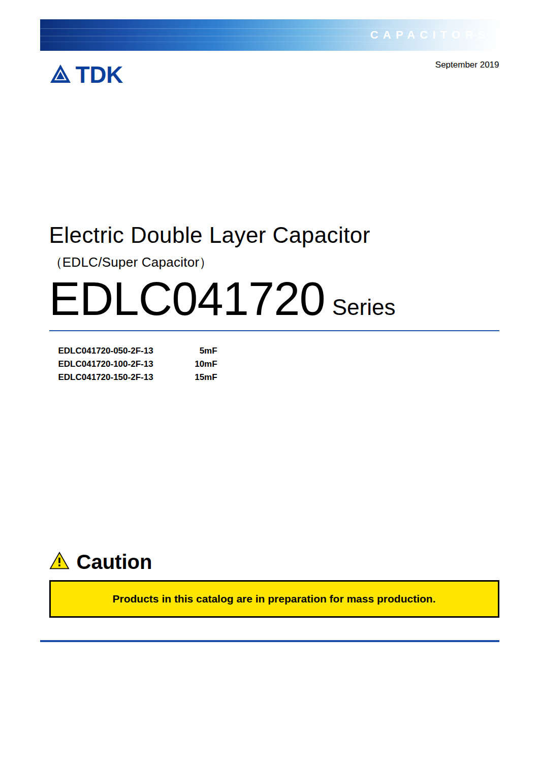CAPACITORS
TDK
September 2019
Electric Double Layer Capacitor
（EDLC/Super Capacitor）
EDLC041720 Series
| EDLC041720-050-2F-13 | 5mF |
| EDLC041720-100-2F-13 | 10mF |
| EDLC041720-150-2F-13 | 15mF |
Caution
Products in this catalog are in preparation for mass production.